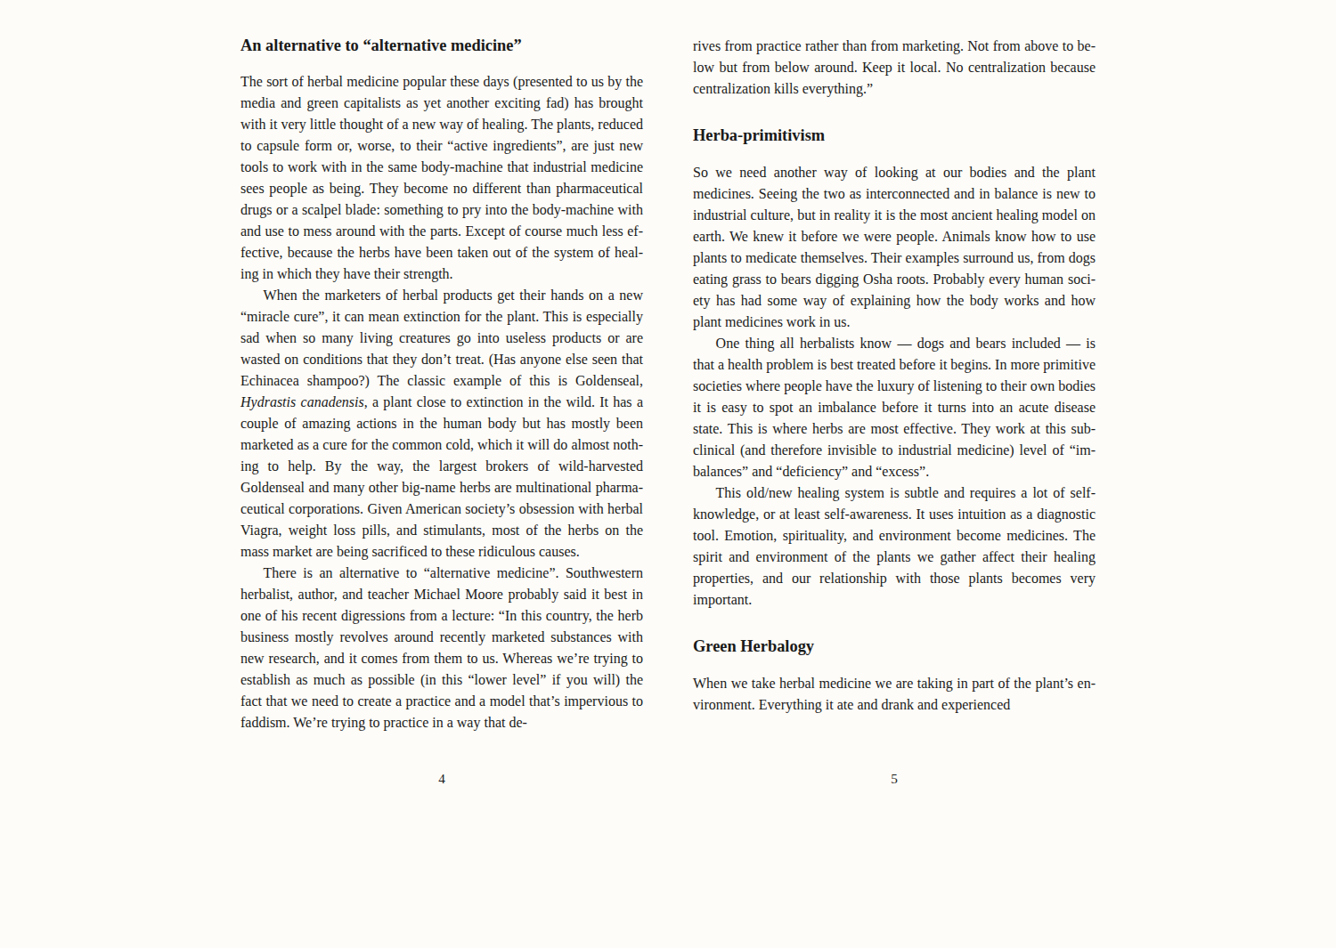An alternative to “alternative medicine”
The sort of herbal medicine popular these days (presented to us by the media and green capitalists as yet another exciting fad) has brought with it very little thought of a new way of healing. The plants, reduced to capsule form or, worse, to their “active ingredients”, are just new tools to work with in the same body-machine that industrial medicine sees people as being. They become no different than pharmaceutical drugs or a scalpel blade: something to pry into the body-machine with and use to mess around with the parts. Except of course much less effective, because the herbs have been taken out of the system of healing in which they have their strength.
When the marketers of herbal products get their hands on a new “miracle cure”, it can mean extinction for the plant. This is especially sad when so many living creatures go into useless products or are wasted on conditions that they don’t treat. (Has anyone else seen that Echinacea shampoo?) The classic example of this is Goldenseal, Hydrastis canadensis, a plant close to extinction in the wild. It has a couple of amazing actions in the human body but has mostly been marketed as a cure for the common cold, which it will do almost nothing to help. By the way, the largest brokers of wild-harvested Goldenseal and many other big-name herbs are multinational pharmaceutical corporations. Given American society’s obsession with herbal Viagra, weight loss pills, and stimulants, most of the herbs on the mass market are being sacrificed to these ridiculous causes.
There is an alternative to “alternative medicine”. Southwestern herbalist, author, and teacher Michael Moore probably said it best in one of his recent digressions from a lecture: “In this country, the herb business mostly revolves around recently marketed substances with new research, and it comes from them to us. Whereas we’re trying to establish as much as possible (in this “lower level” if you will) the fact that we need to create a practice and a model that’s impervious to faddism. We’re trying to practice in a way that de-
rives from practice rather than from marketing. Not from above to below but from below around. Keep it local. No centralization because centralization kills everything.”
Herba-primitivism
So we need another way of looking at our bodies and the plant medicines. Seeing the two as interconnected and in balance is new to industrial culture, but in reality it is the most ancient healing model on earth. We knew it before we were people. Animals know how to use plants to medicate themselves. Their examples surround us, from dogs eating grass to bears digging Osha roots. Probably every human society has had some way of explaining how the body works and how plant medicines work in us.
One thing all herbalists know — dogs and bears included — is that a health problem is best treated before it begins. In more primitive societies where people have the luxury of listening to their own bodies it is easy to spot an imbalance before it turns into an acute disease state. This is where herbs are most effective. They work at this sub-clinical (and therefore invisible to industrial medicine) level of “imbalances” and “deficiency” and “excess”.
This old/new healing system is subtle and requires a lot of self-knowledge, or at least self-awareness. It uses intuition as a diagnostic tool. Emotion, spirituality, and environment become medicines. The spirit and environment of the plants we gather affect their healing properties, and our relationship with those plants becomes very important.
Green Herbalogy
When we take herbal medicine we are taking in part of the plant’s environment. Everything it ate and drank and experienced
4
5